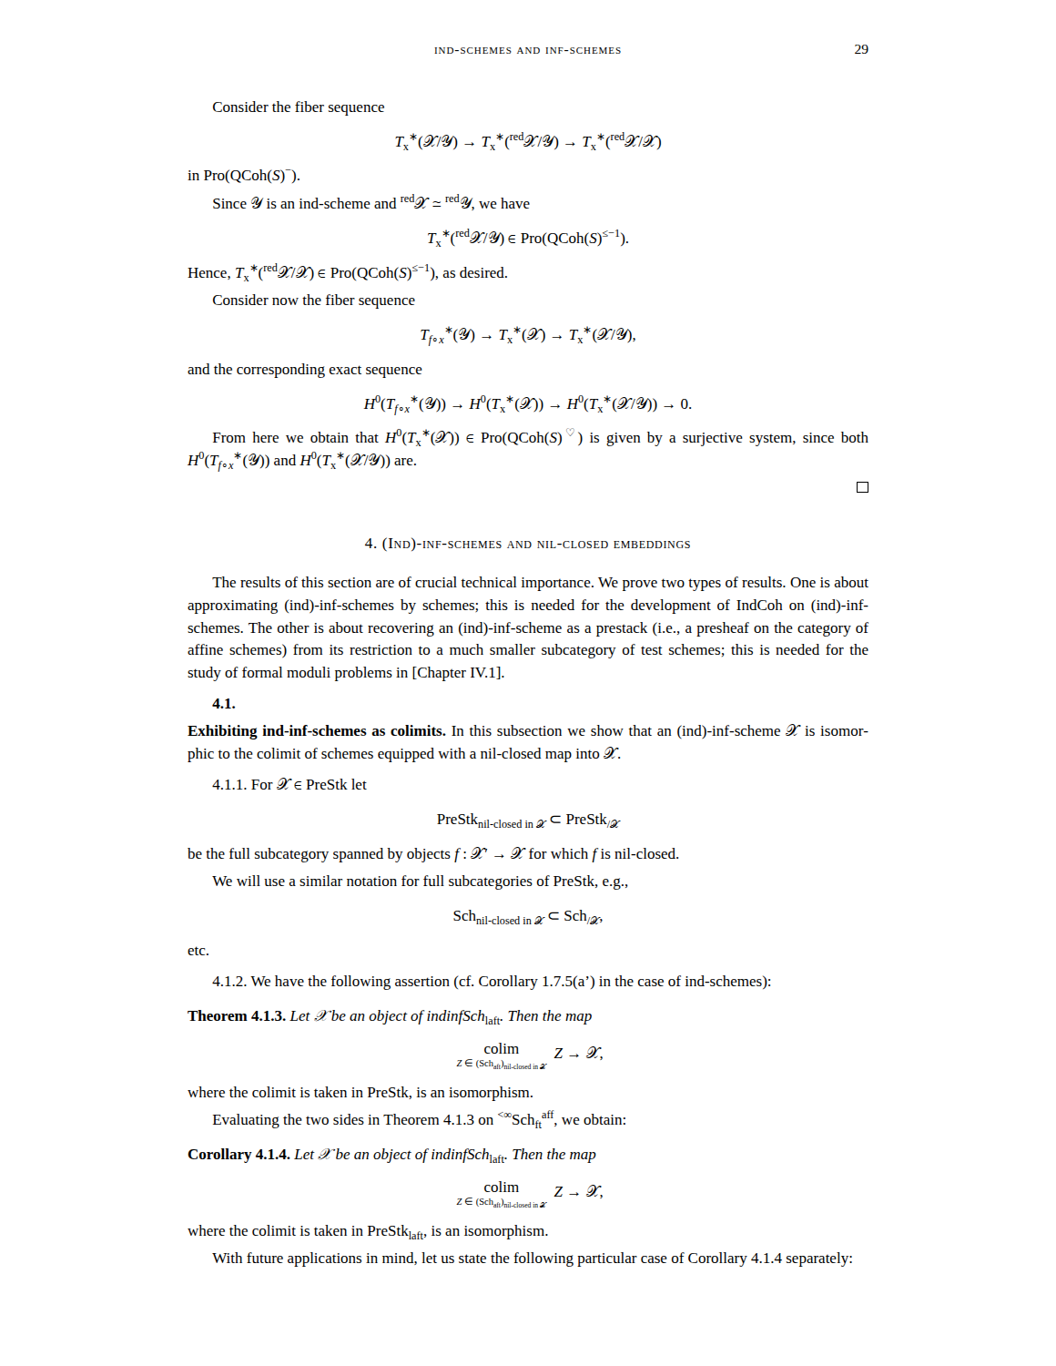ind-schemes and inf-schemes 29
Consider the fiber sequence
Tx∗(𝒳/𝒴) → Tx∗(red𝒳/𝒴) → Tx∗(red𝒳/𝒳)
in Pro(QCoh(S)−).
Since 𝒴 is an ind-scheme and red𝒳 ≃ red𝒴, we have
Tx∗(red𝒳/𝒴) ∈ Pro(QCoh(S)≤−1).
Hence, Tx∗(red𝒳/𝒳) ∈ Pro(QCoh(S)≤−1), as desired.
Consider now the fiber sequence
Tf∘x∗(𝒴) → Tx∗(𝒳) → Tx∗(𝒳/𝒴),
and the corresponding exact sequence
H0(Tf∘x∗(𝒴)) → H0(Tx∗(𝒳)) → H0(Tx∗(𝒳/𝒴)) → 0.
From here we obtain that H0(Tx∗(𝒳)) ∈ Pro(QCoh(S)♡) is given by a surjective system, since both H0(Tf∘x∗(𝒴)) and H0(Tx∗(𝒳/𝒴)) are.
4. (Ind)-inf-schemes and nil-closed embeddings
The results of this section are of crucial technical importance. We prove two types of results. One is about approximating (ind)-inf-schemes by schemes; this is needed for the development of IndCoh on (ind)-inf-schemes. The other is about recovering an (ind)-inf-scheme as a prestack (i.e., a presheaf on the category of affine schemes) from its restriction to a much smaller subcategory of test schemes; this is needed for the study of formal moduli problems in [Chapter IV.1].
4.1.
Exhibiting ind-inf-schemes as colimits.
In this subsection we show that an (ind)-inf-scheme 𝒳 is isomorphic to the colimit of schemes equipped with a nil-closed map into 𝒳.
4.1.1. For 𝒳 ∈ PreStk let
PreStknil-closed in 𝒳 ⊂ PreStk/𝒳
be the full subcategory spanned by objects f : 𝒳′ → 𝒳 for which f is nil-closed.
We will use a similar notation for full subcategories of PreStk, e.g.,
Schnil-closed in 𝒳 ⊂ Sch/𝒳,
etc.
4.1.2. We have the following assertion (cf. Corollary 1.7.5(a’) in the case of ind-schemes):
Theorem 4.1.3. Let 𝒳 be an object of indinfSchlaft. Then the map
colim Z ∈ (Schaft)nil-closed in 𝒳 Z → 𝒳,
where the colimit is taken in PreStk, is an isomorphism.
Evaluating the two sides in Theorem 4.1.3 on <∞Schftaff, we obtain:
Corollary 4.1.4. Let 𝒳 be an object of indinfSchlaft. Then the map
colim Z ∈ (Schaft)nil-closed in 𝒳 Z → 𝒳,
where the colimit is taken in PreStklaft, is an isomorphism.
With future applications in mind, let us state the following particular case of Corollary 4.1.4 separately: